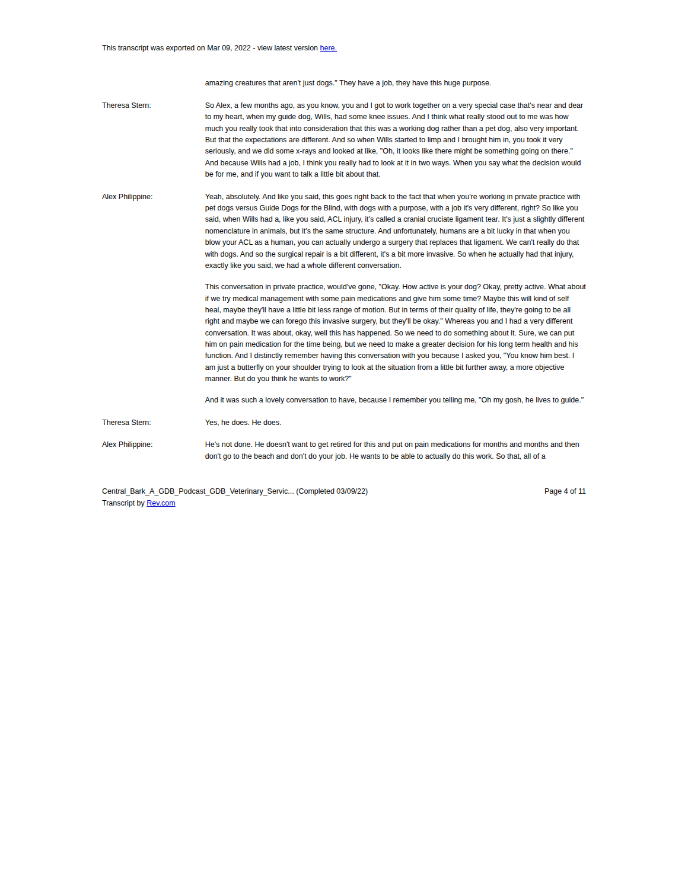This transcript was exported on Mar 09, 2022 - view latest version here.
amazing creatures that aren't just dogs." They have a job, they have this huge purpose.
Theresa Stern:
So Alex, a few months ago, as you know, you and I got to work together on a very special case that's near and dear to my heart, when my guide dog, Wills, had some knee issues. And I think what really stood out to me was how much you really took that into consideration that this was a working dog rather than a pet dog, also very important. But that the expectations are different. And so when Wills started to limp and I brought him in, you took it very seriously, and we did some x-rays and looked at like, "Oh, it looks like there might be something going on there." And because Wills had a job, I think you really had to look at it in two ways. When you say what the decision would be for me, and if you want to talk a little bit about that.
Alex Philippine:
Yeah, absolutely. And like you said, this goes right back to the fact that when you're working in private practice with pet dogs versus Guide Dogs for the Blind, with dogs with a purpose, with a job it's very different, right? So like you said, when Wills had a, like you said, ACL injury, it's called a cranial cruciate ligament tear. It's just a slightly different nomenclature in animals, but it's the same structure. And unfortunately, humans are a bit lucky in that when you blow your ACL as a human, you can actually undergo a surgery that replaces that ligament. We can't really do that with dogs. And so the surgical repair is a bit different, it's a bit more invasive. So when he actually had that injury, exactly like you said, we had a whole different conversation.
This conversation in private practice, would've gone, "Okay. How active is your dog? Okay, pretty active. What about if we try medical management with some pain medications and give him some time? Maybe this will kind of self heal, maybe they'll have a little bit less range of motion. But in terms of their quality of life, they're going to be all right and maybe we can forego this invasive surgery, but they'll be okay." Whereas you and I had a very different conversation. It was about, okay, well this has happened. So we need to do something about it. Sure, we can put him on pain medication for the time being, but we need to make a greater decision for his long term health and his function. And I distinctly remember having this conversation with you because I asked you, "You know him best. I am just a butterfly on your shoulder trying to look at the situation from a little bit further away, a more objective manner. But do you think he wants to work?"
And it was such a lovely conversation to have, because I remember you telling me, "Oh my gosh, he lives to guide."
Theresa Stern:
Yes, he does. He does.
Alex Philippine:
He's not done. He doesn't want to get retired for this and put on pain medications for months and months and then don't go to the beach and don't do your job. He wants to be able to actually do this work. So that, all of a
Central_Bark_A_GDB_Podcast_GDB_Veterinary_Servic... (Completed 03/09/22)
Transcript by Rev.com
Page 4 of 11